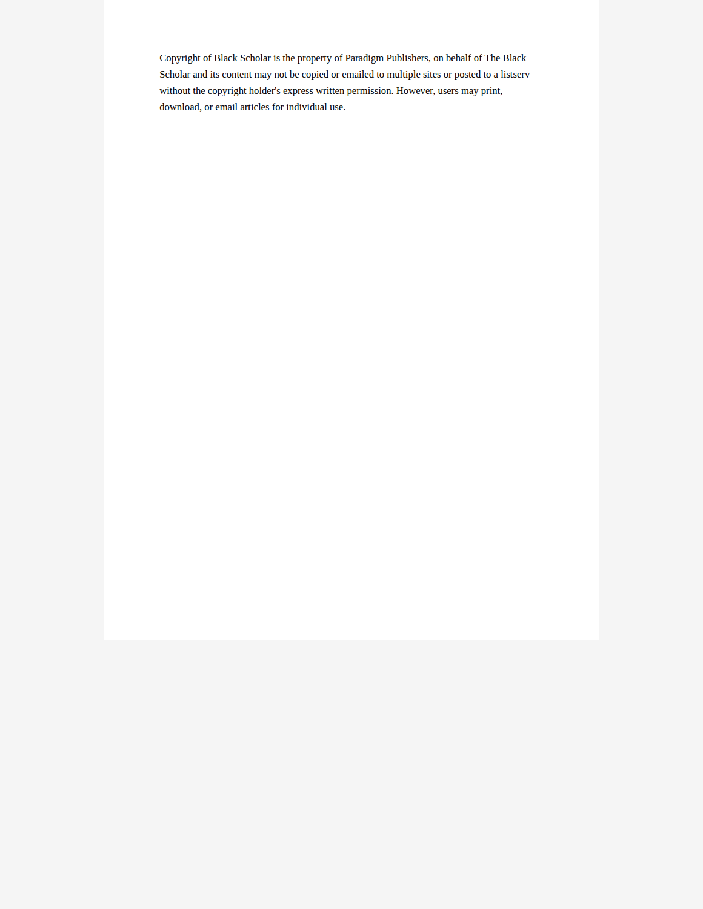Copyright of Black Scholar is the property of Paradigm Publishers, on behalf of The Black Scholar and its content may not be copied or emailed to multiple sites or posted to a listserv without the copyright holder's express written permission. However, users may print, download, or email articles for individual use.